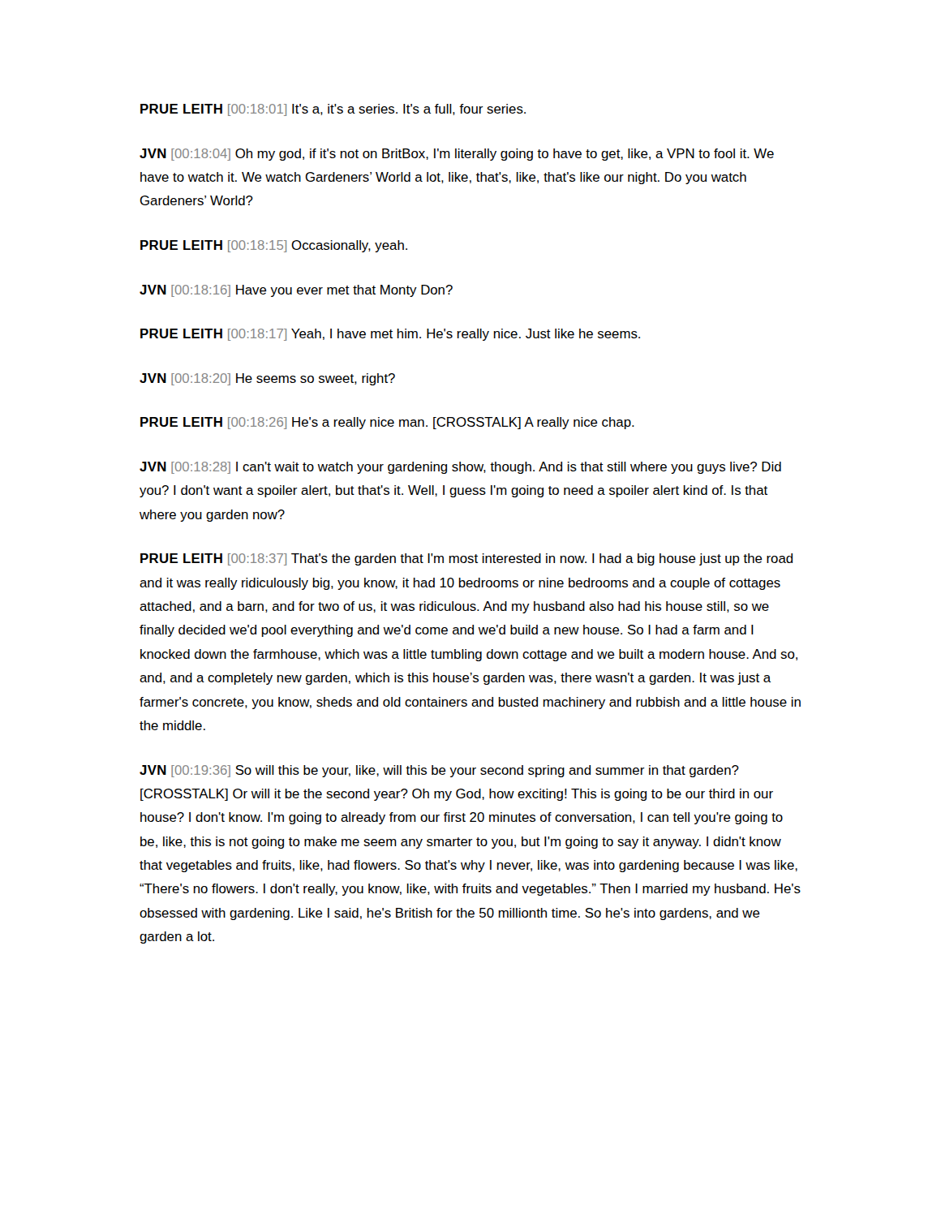PRUE LEITH [00:18:01] It's a, it's a series. It's a full, four series.
JVN [00:18:04] Oh my god, if it's not on BritBox, I'm literally going to have to get, like, a VPN to fool it. We have to watch it. We watch Gardeners’ World a lot, like, that's, like, that's like our night. Do you watch Gardeners’ World?
PRUE LEITH [00:18:15] Occasionally, yeah.
JVN [00:18:16] Have you ever met that Monty Don?
PRUE LEITH [00:18:17] Yeah, I have met him. He's really nice. Just like he seems.
JVN [00:18:20] He seems so sweet, right?
PRUE LEITH [00:18:26] He's a really nice man. [CROSSTALK] A really nice chap.
JVN [00:18:28] I can't wait to watch your gardening show, though. And is that still where you guys live? Did you? I don't want a spoiler alert, but that's it. Well, I guess I'm going to need a spoiler alert kind of. Is that where you garden now?
PRUE LEITH [00:18:37] That's the garden that I'm most interested in now. I had a big house just up the road and it was really ridiculously big, you know, it had 10 bedrooms or nine bedrooms and a couple of cottages attached, and a barn, and for two of us, it was ridiculous. And my husband also had his house still, so we finally decided we'd pool everything and we'd come and we'd build a new house. So I had a farm and I knocked down the farmhouse, which was a little tumbling down cottage and we built a modern house. And so, and, and a completely new garden, which is this house’s garden was, there wasn't a garden. It was just a farmer's concrete, you know, sheds and old containers and busted machinery and rubbish and a little house in the middle.
JVN [00:19:36] So will this be your, like, will this be your second spring and summer in that garden? [CROSSTALK] Or will it be the second year? Oh my God, how exciting! This is going to be our third in our house? I don't know. I'm going to already from our first 20 minutes of conversation, I can tell you're going to be, like, this is not going to make me seem any smarter to you, but I'm going to say it anyway. I didn't know that vegetables and fruits, like, had flowers. So that's why I never, like, was into gardening because I was like, “There's no flowers. I don't really, you know, like, with fruits and vegetables.” Then I married my husband. He's obsessed with gardening. Like I said, he's British for the 50 millionth time. So he's into gardens, and we garden a lot.